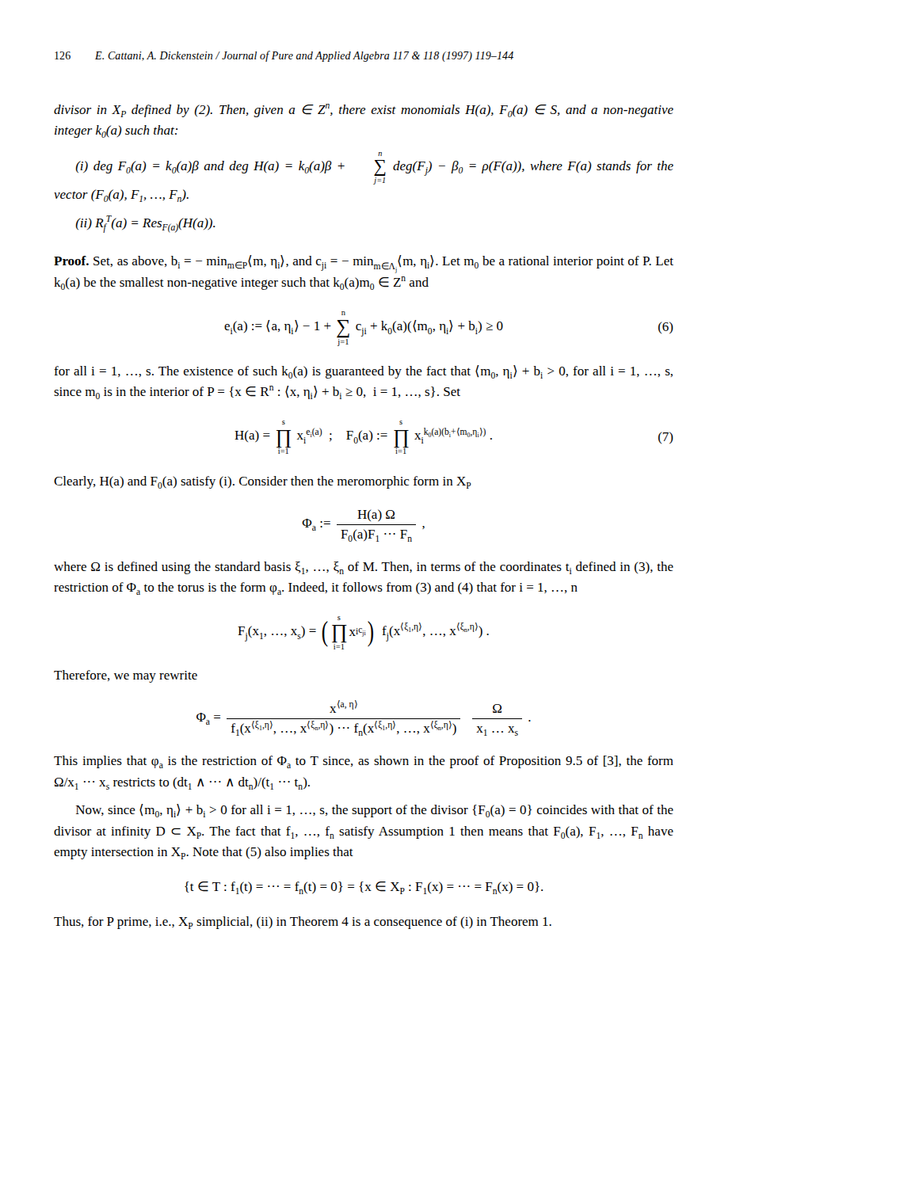126 E. Cattani, A. Dickenstein / Journal of Pure and Applied Algebra 117 & 118 (1997) 119–144
divisor in XP defined by (2). Then, given a ∈ Zn, there exist monomials H(a), F0(a) ∈ S, and a non-negative integer k0(a) such that:
(i) deg F0(a) = k0(a)β and deg H(a) = k0(a)β + n∑j=1 deg(Fj) − β0 = ρ(F(a)), where F(a) stands for the vector (F0(a), F1, …, Fn).
(ii) RfT(a) = ResF(a)(H(a)).
Proof. Set, as above, bi = − minm∈P⟨m, ηi⟩, and cji = − minm∈Λj⟨m, ηi⟩. Let m0 be a rational interior point of P. Let k0(a) be the smallest non-negative integer such that k0(a)m0 ∈ Zn and
ei(a) := ⟨a, ηi⟩ − 1 + n∑j=1 cji + k0(a)(⟨m0, ηi⟩ + bi) ≥ 0
(6)
for all i = 1, …, s. The existence of such k0(a) is guaranteed by the fact that ⟨m0, ηi⟩ + bi > 0, for all i = 1, …, s, since m0 is in the interior of P = {x ∈ Rn : ⟨x, ηi⟩ + bi ≥ 0, i = 1, …, s}. Set
H(a) = s∏i=1 xiei(a) ; F0(a) := s∏i=1 xik0(a)(bi+⟨m0,ηi⟩) .
(7)
Clearly, H(a) and F0(a) satisfy (i). Consider then the meromorphic form in XP
Φa := H(a) Ω F0(a)F1 ··· Fn ,
where Ω is defined using the standard basis ξ1, …, ξn of M. Then, in terms of the coordinates ti defined in (3), the restriction of Φa to the torus is the form φa. Indeed, it follows from (3) and (4) that for i = 1, …, n
Fj(x1, …, xs) = (s∏i=1 xicji) fj(x⟨ξ1,η⟩, …, x⟨ξn,η⟩) .
Therefore, we may rewrite
Φa = x⟨a, η⟩f1(x⟨ξ1,η⟩, …, x⟨ξn,η⟩) ··· fn(x⟨ξ1,η⟩, …, x⟨ξn,η⟩) Ωx1 … xs .
This implies that φa is the restriction of Φa to T since, as shown in the proof of Proposition 9.5 of [3], the form Ω/x1 ··· xs restricts to (dt1 ∧ ··· ∧ dtn)/(t1 ··· tn).
Now, since ⟨m0, ηi⟩ + bi > 0 for all i = 1, …, s, the support of the divisor {F0(a) = 0} coincides with that of the divisor at infinity D ⊂ XP. The fact that f1, …, fn satisfy Assumption 1 then means that F0(a), F1, …, Fn have empty intersection in XP. Note that (5) also implies that
{t ∈ T : f1(t) = ··· = fn(t) = 0} = {x ∈ XP : F1(x) = ··· = Fn(x) = 0}.
Thus, for P prime, i.e., XP simplicial, (ii) in Theorem 4 is a consequence of (i) in Theorem 1.